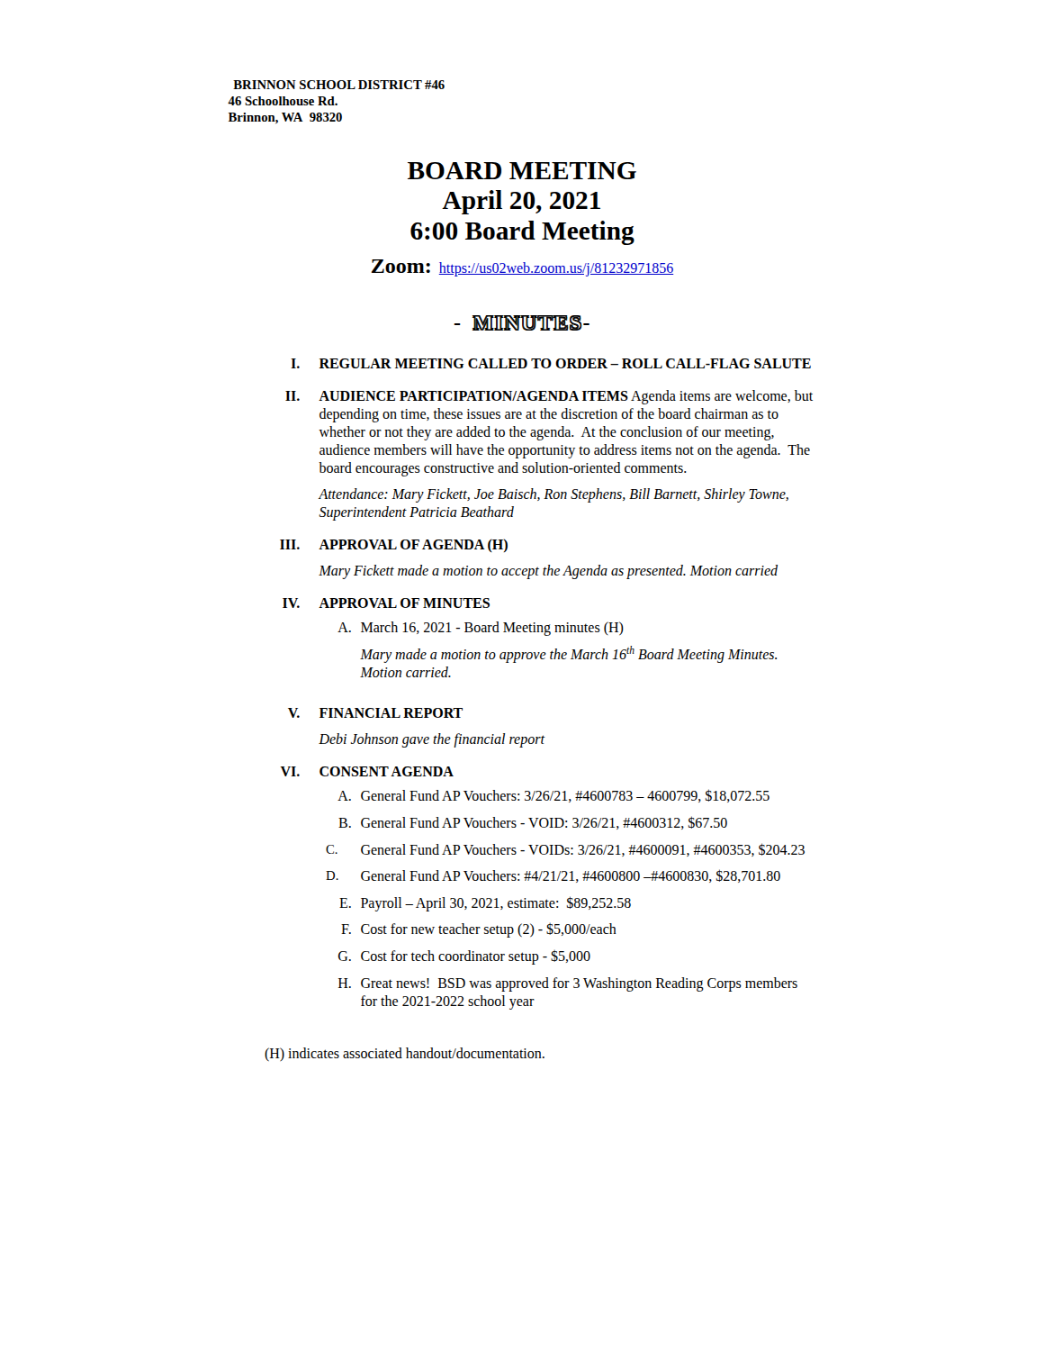BRINNON SCHOOL DISTRICT #46
46 Schoolhouse Rd.
Brinnon, WA 98320
BOARD MEETING
April 20, 2021
6:00 Board Meeting
Zoom: https://us02web.zoom.us/j/81232971856
- MINUTES-
I.
Regular Meeting Called to Order – Roll Call-Flag Salute
II.
Audience Participation/Agenda Items Agenda items are welcome, but depending on time, these issues are at the discretion of the board chairman as to whether or not they are added to the agenda. At the conclusion of our meeting, audience members will have the opportunity to address items not on the agenda. The board encourages constructive and solution-oriented comments.
Attendance: Mary Fickett, Joe Baisch, Ron Stephens, Bill Barnett, Shirley Towne, Superintendent Patricia Beathard
III.
Approval of Agenda (H)
Mary Fickett made a motion to accept the Agenda as presented. Motion carried
IV.
Approval of Minutes
March 16, 2021 - Board Meeting minutes (H)
Mary made a motion to approve the March 16th Board Meeting Minutes. Motion carried.
V.
Financial Report
Debi Johnson gave the financial report
VI.
Consent Agenda
General Fund AP Vouchers: 3/26/21, #4600783 – 4600799, $18,072.55
General Fund AP Vouchers - VOID: 3/26/21, #4600312, $67.50
General Fund AP Vouchers - VOIDs: 3/26/21, #4600091, #4600353, $204.23
General Fund AP Vouchers: #4/21/21, #4600800 –#4600830, $28,701.80
Payroll – April 30, 2021, estimate: $89,252.58
Cost for new teacher setup (2) - $5,000/each
Cost for tech coordinator setup - $5,000
Great news! BSD was approved for 3 Washington Reading Corps members for the 2021-2022 school year
(H) indicates associated handout/documentation.